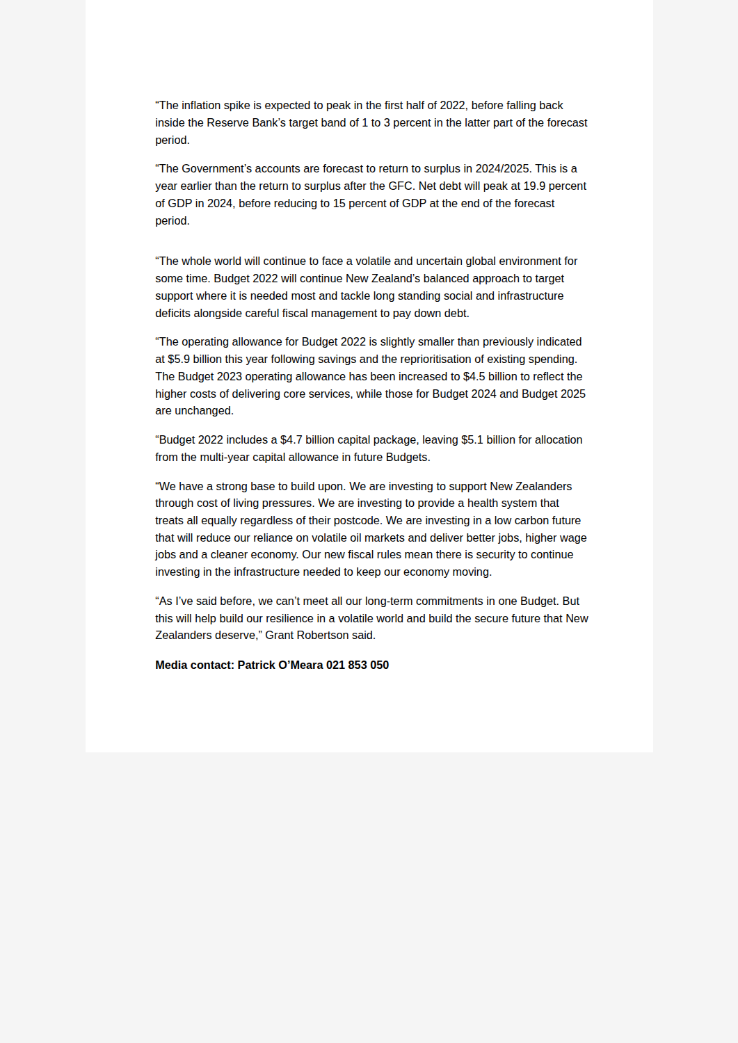“The inflation spike is expected to peak in the first half of 2022, before falling back inside the Reserve Bank’s target band of 1 to 3 percent in the latter part of the forecast period.
“The Government’s accounts are forecast to return to surplus in 2024/2025. This is a year earlier than the return to surplus after the GFC. Net debt will peak at 19.9 percent of GDP in 2024, before reducing to 15 percent of GDP at the end of the forecast period.
“The whole world will continue to face a volatile and uncertain global environment for some time. Budget 2022 will continue New Zealand’s balanced approach to target support where it is needed most and tackle long standing social and infrastructure deficits alongside careful fiscal management to pay down debt.
“The operating allowance for Budget 2022 is slightly smaller than previously indicated at $5.9 billion this year following savings and the reprioritisation of existing spending. The Budget 2023 operating allowance has been increased to $4.5 billion to reflect the higher costs of delivering core services, while those for Budget 2024 and Budget 2025 are unchanged.
“Budget 2022 includes a $4.7 billion capital package, leaving $5.1 billion for allocation from the multi-year capital allowance in future Budgets.
“We have a strong base to build upon. We are investing to support New Zealanders through cost of living pressures. We are investing to provide a health system that treats all equally regardless of their postcode. We are investing in a low carbon future that will reduce our reliance on volatile oil markets and deliver better jobs, higher wage jobs and a cleaner economy. Our new fiscal rules mean there is security to continue investing in the infrastructure needed to keep our economy moving.
“As I’ve said before, we can’t meet all our long-term commitments in one Budget. But this will help build our resilience in a volatile world and build the secure future that New Zealanders deserve,” Grant Robertson said.
Media contact: Patrick O’Meara 021 853 050